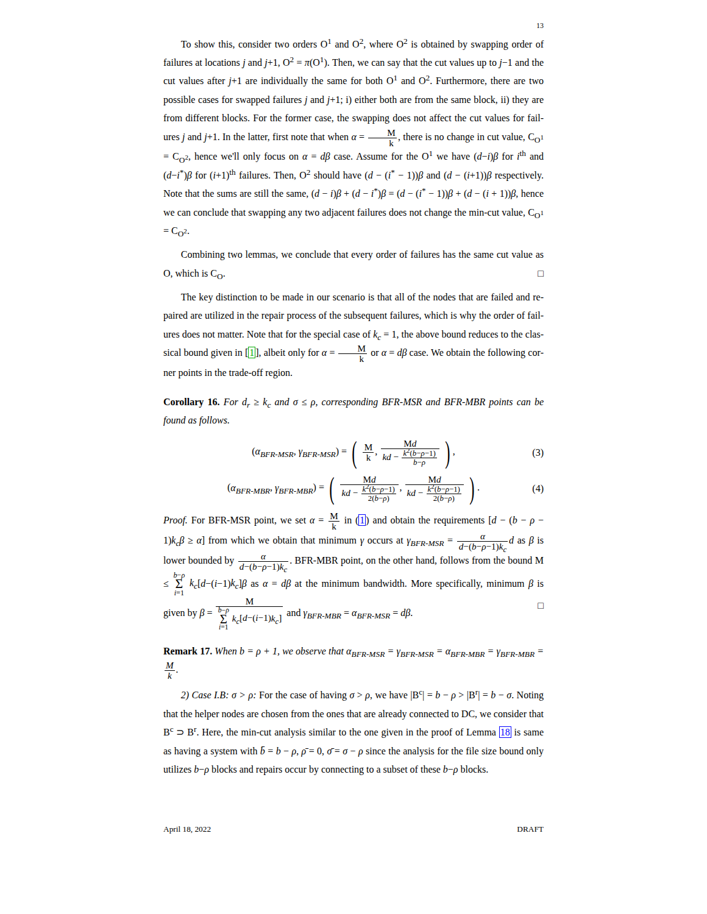13
To show this, consider two orders O1 and O2, where O2 is obtained by swapping order of failures at locations j and j+1, O2 = π(O1). Then, we can say that the cut values up to j−1 and the cut values after j+1 are individually the same for both O1 and O2. Furthermore, there are two possible cases for swapped failures j and j+1; i) either both are from the same block, ii) they are from different blocks. For the former case, the swapping does not affect the cut values for failures j and j+1. In the latter, first note that when α = Mk, there is no change in cut value, CO1 = CO2, hence we'll only focus on α = dβ case. Assume for the O1 we have (d−i)β for ith and (d−i*)β for (i+1)th failures. Then, O2 should have (d − (i* − 1))β and (d − (i+1))β respectively. Note that the sums are still the same, (d − i)β + (d − i*)β = (d − (i* − 1))β + (d − (i + 1))β, hence we can conclude that swapping any two adjacent failures does not change the min-cut value, CO1 = CO2.
Combining two lemmas, we conclude that every order of failures has the same cut value as O, which is CO. □
The key distinction to be made in our scenario is that all of the nodes that are failed and repaired are utilized in the repair process of the subsequent failures, which is why the order of failures does not matter. Note that for the special case of kc = 1, the above bound reduces to the classical bound given in [1], albeit only for α = Mk or α = dβ case. We obtain the following corner points in the trade-off region.
Corollary 16. For dr ≥ kc and σ ≤ ρ, corresponding BFR-MSR and BFR-MBR points can be found as follows.
(αBFR-MSR, γBFR-MSR) = ( Mk, Md kd − k2(b−ρ−1) b−ρ ), (3)
(αBFR-MBR, γBFR-MBR) = ( Md kd − k2(b−ρ−1) 2(b−ρ), Md kd − k2(b−ρ−1) 2(b−ρ) ). (4)
Proof. For BFR-MSR point, we set α = Mk in (1) and obtain the requirements [d − (b − ρ − 1)kcβ ≥ α] from which we obtain that minimum γ occurs at γBFR-MSR = αd−(b−ρ−1)kc d as β is lower bounded by αd−(b−ρ−1)kc. BFR-MBR point, on the other hand, follows from the bound M ≤ b−ρ Σi=1 kc[d−(i−1)kc]β as α = dβ at the minimum bandwidth. More specifically, minimum β is given by β = Mb−ρ Σi=1 kc[d−(i−1)kc] and γBFR-MBR = αBFR-MSR = dβ. □
Remark 17. When b = ρ + 1, we observe that αBFR-MSR = γBFR-MSR = αBFR-MBR = γBFR-MBR = Mk.
2) Case I.B: σ > ρ: For the case of having σ > ρ, we have |Bc| = b − ρ > |Br| = b − σ. Noting that the helper nodes are chosen from the ones that are already connected to DC, we consider that Bc ⊃ Br. Here, the min-cut analysis similar to the one given in the proof of Lemma 18 is same as having a system with b̄ = b − ρ, ρ̄ = 0, σ̄ = σ − ρ since the analysis for the file size bound only utilizes b−ρ blocks and repairs occur by connecting to a subset of these b−ρ blocks.
April 18, 2022 DRAFT